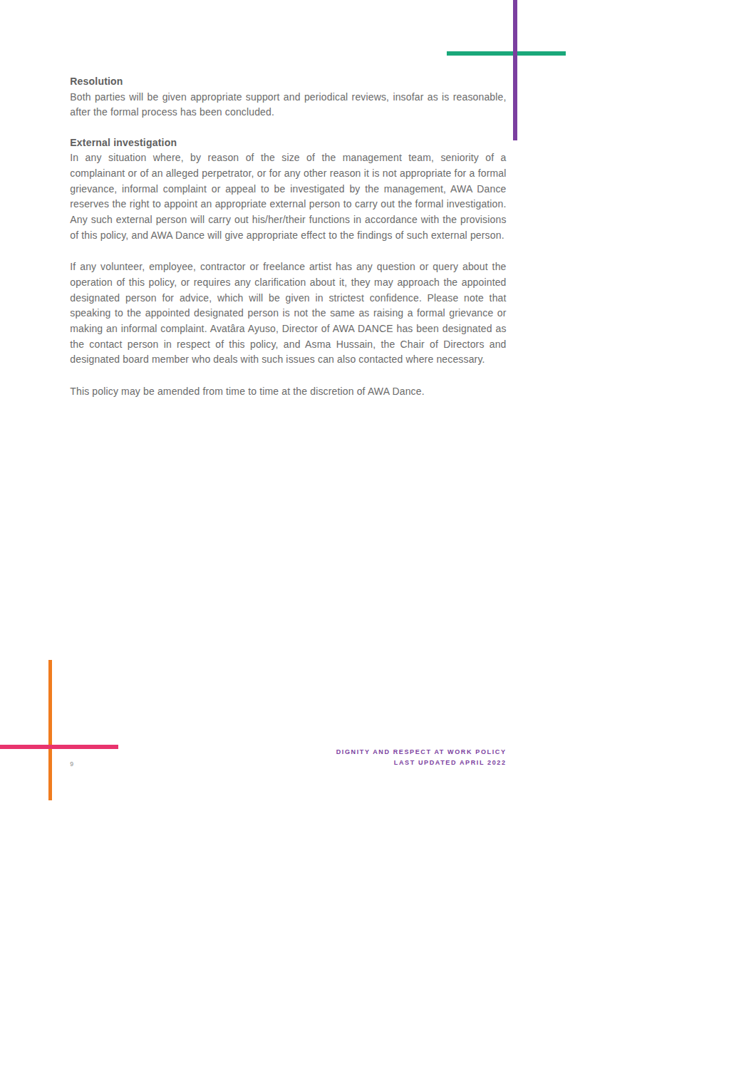Resolution
Both parties will be given appropriate support and periodical reviews, insofar as is reasonable, after the formal process has been concluded.
External investigation
In any situation where, by reason of the size of the management team, seniority of a complainant or of an alleged perpetrator, or for any other reason it is not appropriate for a formal grievance, informal complaint or appeal to be investigated by the management, AWA Dance reserves the right to appoint an appropriate external person to carry out the formal investigation. Any such external person will carry out his/her/their functions in accordance with the provisions of this policy, and AWA Dance will give appropriate effect to the findings of such external person.
If any volunteer, employee, contractor or freelance artist has any question or query about the operation of this policy, or requires any clarification about it, they may approach the appointed designated person for advice, which will be given in strictest confidence. Please note that speaking to the appointed designated person is not the same as raising a formal grievance or making an informal complaint. Avatâra Ayuso, Director of AWA DANCE has been designated as the contact person in respect of this policy, and Asma Hussain, the Chair of Directors and designated board member who deals with such issues can also contacted where necessary.
This policy may be amended from time to time at the discretion of AWA Dance.
9
DIGNITY AND RESPECT AT WORK POLICY
LAST UPDATED APRIL 2022